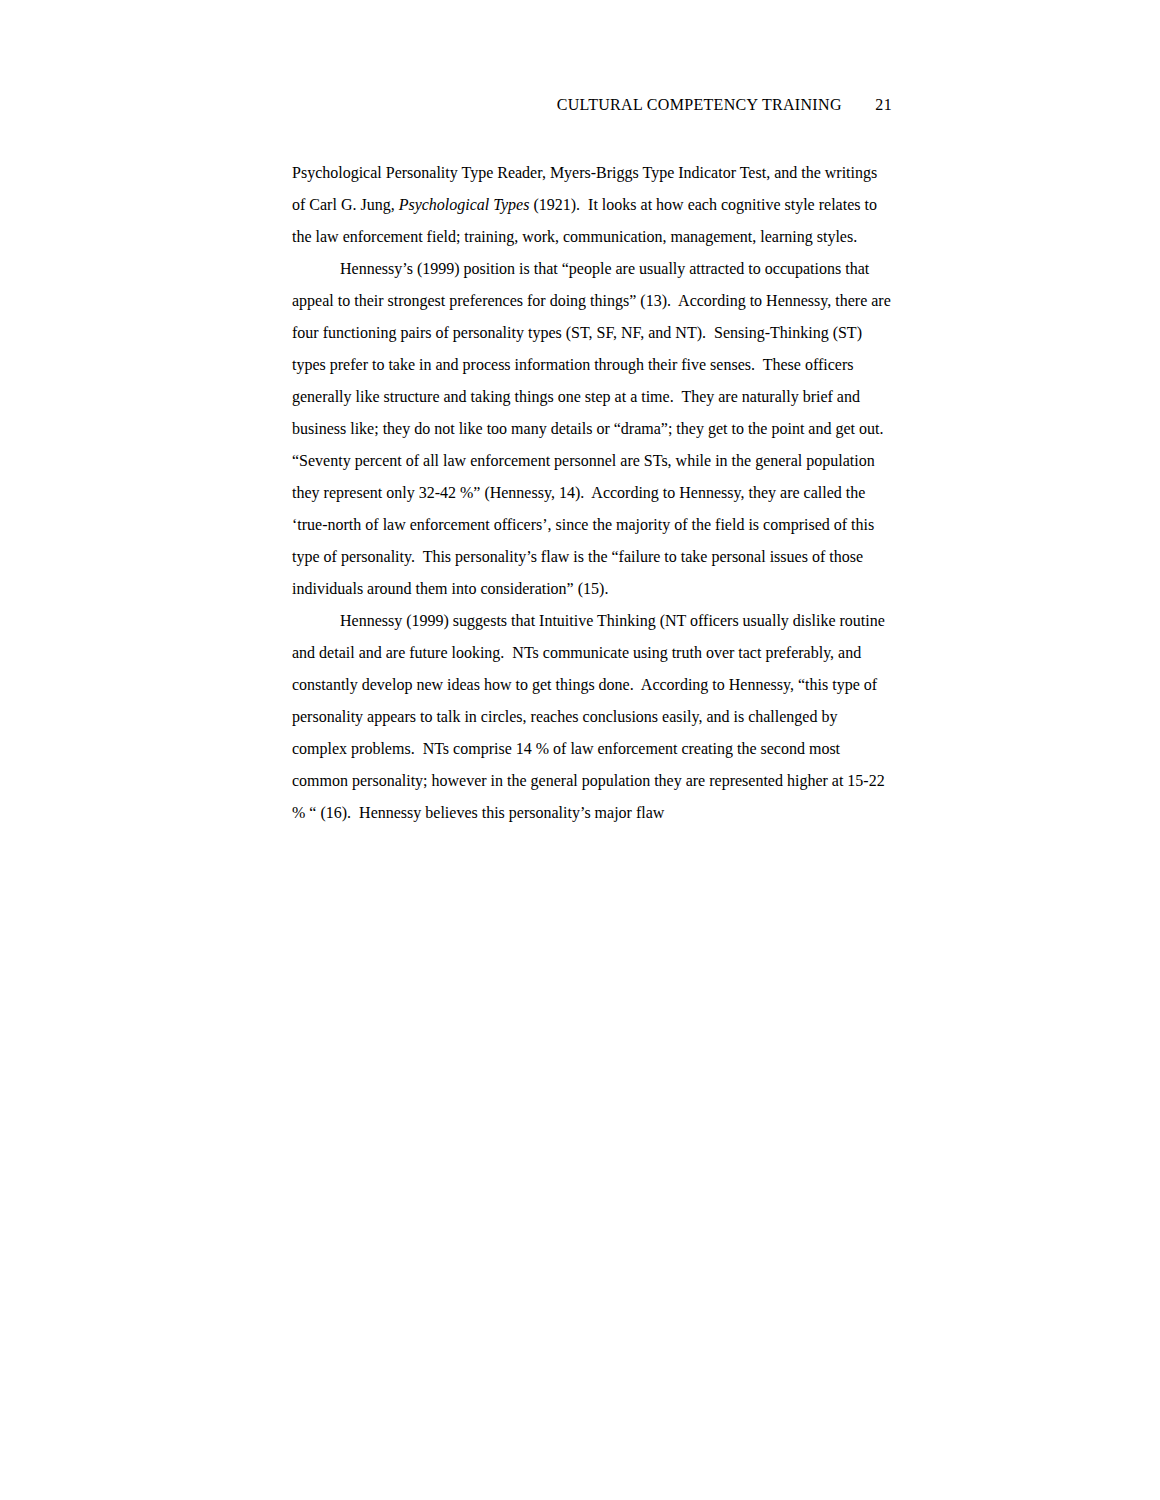CULTURAL COMPETENCY TRAINING21
Psychological Personality Type Reader, Myers-Briggs Type Indicator Test, and the writings of Carl G. Jung, Psychological Types (1921). It looks at how each cognitive style relates to the law enforcement field; training, work, communication, management, learning styles.
Hennessy’s (1999) position is that “people are usually attracted to occupations that appeal to their strongest preferences for doing things” (13). According to Hennessy, there are four functioning pairs of personality types (ST, SF, NF, and NT). Sensing-Thinking (ST) types prefer to take in and process information through their five senses. These officers generally like structure and taking things one step at a time. They are naturally brief and business like; they do not like too many details or “drama”; they get to the point and get out. “Seventy percent of all law enforcement personnel are STs, while in the general population they represent only 32-42 %” (Hennessy, 14). According to Hennessy, they are called the ‘true-north of law enforcement officers’, since the majority of the field is comprised of this type of personality. This personality’s flaw is the “failure to take personal issues of those individuals around them into consideration” (15).
Hennessy (1999) suggests that Intuitive Thinking (NT officers usually dislike routine and detail and are future looking. NTs communicate using truth over tact preferably, and constantly develop new ideas how to get things done. According to Hennessy, “this type of personality appears to talk in circles, reaches conclusions easily, and is challenged by complex problems. NTs comprise 14 % of law enforcement creating the second most common personality; however in the general population they are represented higher at 15-22 % “ (16). Hennessy believes this personality’s major flaw